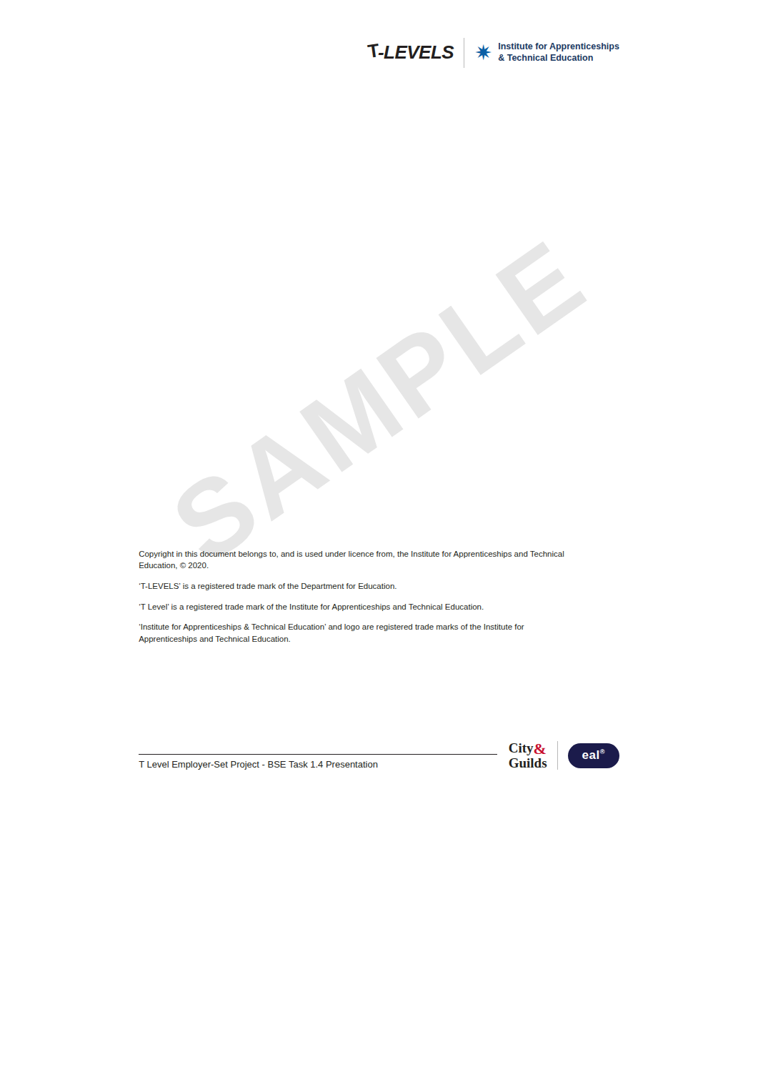T-LEVELS
✷ Institute for Apprenticeships
& Technical Education
SAMPLE
Copyright in this document belongs to, and is used under licence from, the Institute for Apprenticeships and Technical Education, © 2020.
‘T-LEVELS’ is a registered trade mark of the Department for Education.
‘T Level’ is a registered trade mark of the Institute for Apprenticeships and Technical Education.
‘Institute for Apprenticeships & Technical Education’ and logo are registered trade marks of the Institute for Apprenticeships and Technical Education.
T Level Employer-Set Project - BSE Task 1.4 Presentation
City&
Guilds
eal®